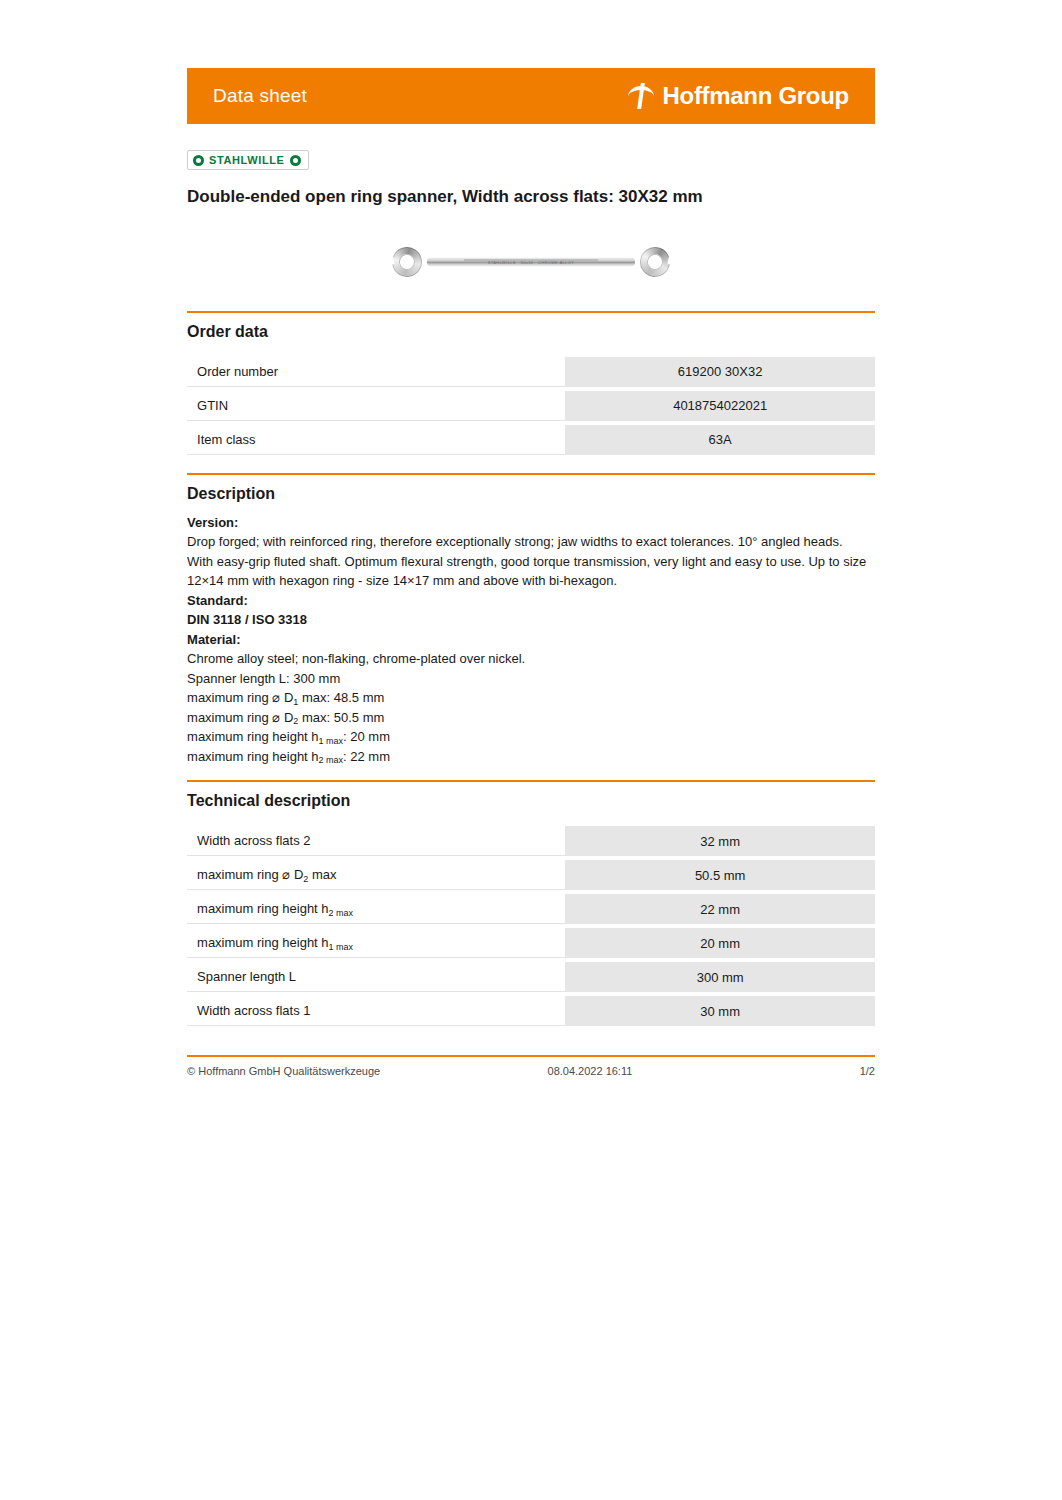Data sheet
Hoffmann Group
STAHLWILLE
Double-ended open ring spanner, Width across flats: 30X32 mm
STAHLWILLE 30x32 CHROME ALLOY
Order data
| Order number | 619200 30X32 |
| GTIN | 4018754022021 |
| Item class | 63A |
Description
Version:
Drop forged; with reinforced ring, therefore exceptionally strong; jaw widths to exact tolerances. 10° angled heads.
With easy-grip fluted shaft. Optimum flexural strength, good torque transmission, very light and easy to use. Up to size 12×14 mm with hexagon ring - size 14×17 mm and above with bi-hexagon.
Standard:
DIN 3118 / ISO 3318
Material:
Chrome alloy steel; non-flaking, chrome-plated over nickel.
Spanner length L: 300 mm
maximum ring ⌀ D1 max: 48.5 mm
maximum ring ⌀ D2 max: 50.5 mm
maximum ring height h1 max: 20 mm
maximum ring height h2 max: 22 mm
Technical description
| Width across flats 2 | 32 mm |
| maximum ring ⌀ D 2 max | 50.5 mm |
| maximum ring height h 2 max | 22 mm |
| maximum ring height h 1 max | 20 mm |
| Spanner length L | 300 mm |
| Width across flats 1 | 30 mm |
© Hoffmann GmbH Qualitätswerkzeuge
08.04.2022 16:11
1/2